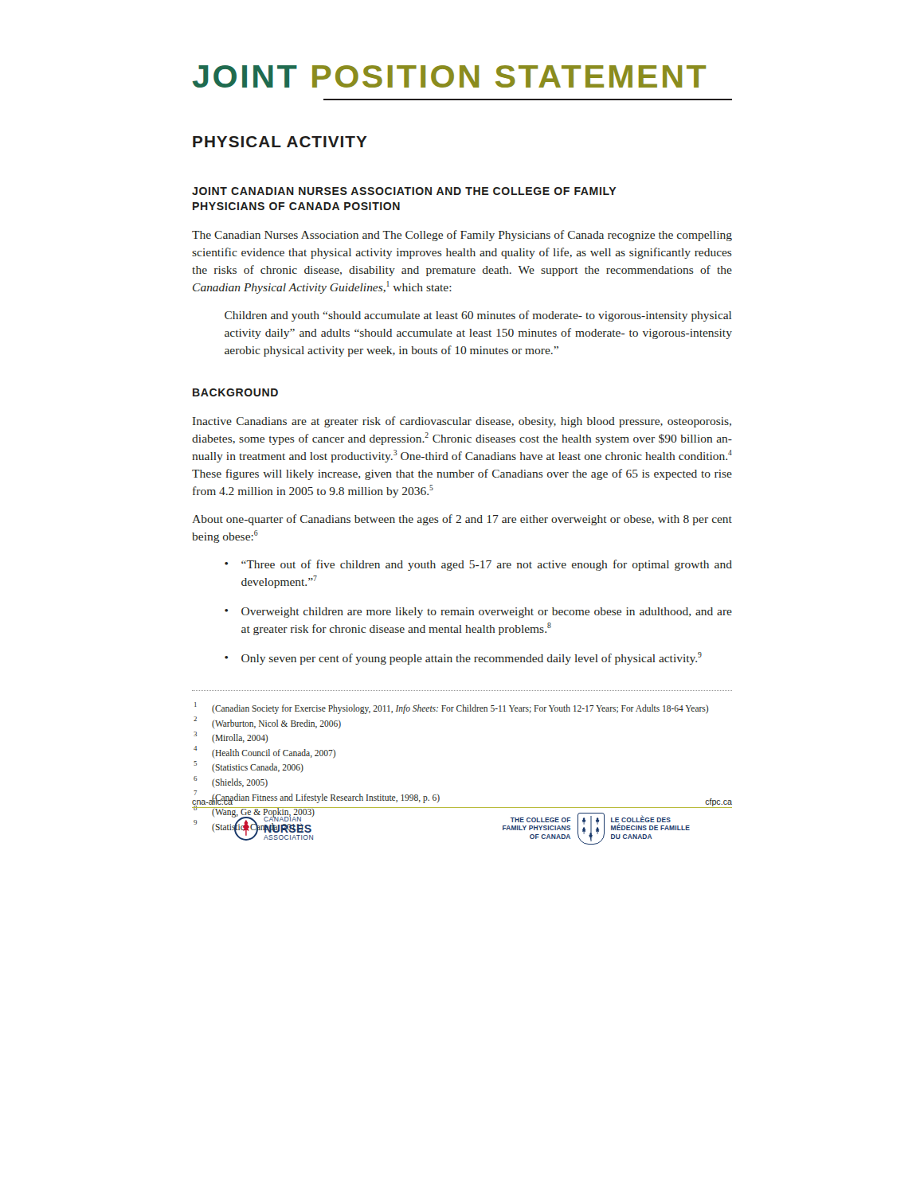JOINT POSITION STATEMENT
PHYSICAL ACTIVITY
JOINT CANADIAN NURSES ASSOCIATION AND THE COLLEGE OF FAMILY
PHYSICIANS OF CANADA POSITION
The Canadian Nurses Association and The College of Family Physicians of Canada recognize the compelling scientific evidence that physical activity improves health and quality of life, as well as significantly reduces the risks of chronic disease, disability and premature death. We support the recommendations of the Canadian Physical Activity Guidelines,1 which state:
Children and youth “should accumulate at least 60 minutes of moderate- to vigorous-intensity physical activity daily” and adults “should accumulate at least 150 minutes of moderate- to vigorous-intensity aerobic physical activity per week, in bouts of 10 minutes or more.”
BACKGROUND
Inactive Canadians are at greater risk of cardiovascular disease, obesity, high blood pressure, osteoporosis, diabetes, some types of cancer and depression.2 Chronic diseases cost the health system over $90 billion annually in treatment and lost productivity.3 One-third of Canadians have at least one chronic health condition.4 These figures will likely increase, given that the number of Canadians over the age of 65 is expected to rise from 4.2 million in 2005 to 9.8 million by 2036.5
About one-quarter of Canadians between the ages of 2 and 17 are either overweight or obese, with 8 per cent being obese:6
“Three out of five children and youth aged 5-17 are not active enough for optimal growth and development.”7
Overweight children are more likely to remain overweight or become obese in adulthood, and are at greater risk for chronic disease and mental health problems.8
Only seven per cent of young people attain the recommended daily level of physical activity.9
(Canadian Society for Exercise Physiology, 2011, Info Sheets: For Children 5-11 Years; For Youth 12-17 Years; For Adults 18-64 Years)
(Warburton, Nicol & Bredin, 2006)
(Mirolla, 2004)
(Health Council of Canada, 2007)
(Statistics Canada, 2006)
(Shields, 2005)
(Canadian Fitness and Lifestyle Research Institute, 1998, p. 6)
(Wang, Ge & Popkin, 2003)
(Statistics Canada, 2011)
cna-aiic.ca cfpc.ca
CANADIAN
NURSES
ASSOCIATION
THE COLLEGE OF
FAMILY PHYSICIANS
OF CANADA
LE COLLÈGE DES
MÉDECINS DE FAMILLE
DU CANADA